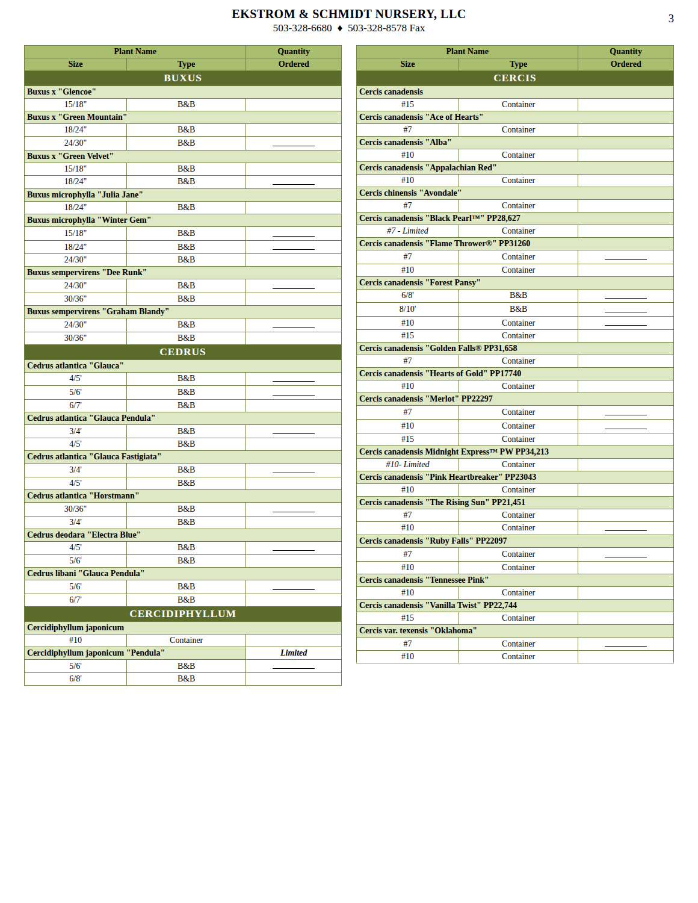3
EKSTROM & SCHMIDT NURSERY, LLC
503-328-6680 ♦ 503-328-8578 Fax
| Plant Name | Quantity |
| --- | --- |
| Size | Type | Ordered |
| BUXUS |
| Buxus x "Glencoe" |
| 15/18" | B&B | |
| Buxus x "Green Mountain" |
| 18/24" | B&B | |
| 24/30" | B&B | |
| Buxus x "Green Velvet" |
| 15/18" | B&B | |
| 18/24" | B&B | |
| Buxus microphylla "Julia Jane" |
| 18/24" | B&B | |
| Buxus microphylla "Winter Gem" |
| 15/18" | B&B | |
| 18/24" | B&B | |
| 24/30" | B&B | |
| Buxus sempervirens "Dee Runk" |
| 24/30" | B&B | |
| 30/36" | B&B | |
| Buxus sempervirens "Graham Blandy" |
| 24/30" | B&B | |
| 30/36" | B&B | |
| CEDRUS |
| Cedrus atlantica "Glauca" |
| 4/5' | B&B | |
| 5/6' | B&B | |
| 6/7' | B&B | |
| Cedrus atlantica "Glauca Pendula" |
| 3/4' | B&B | |
| 4/5' | B&B | |
| Cedrus atlantica "Glauca Fastigiata" |
| 3/4' | B&B | |
| 4/5' | B&B | |
| Cedrus atlantica "Horstmann" |
| 30/36" | B&B | |
| 3/4' | B&B | |
| Cedrus deodara "Electra Blue" |
| 4/5' | B&B | |
| 5/6' | B&B | |
| Cedrus libani "Glauca Pendula" |
| 5/6' | B&B | |
| 6/7' | B&B | |
| CERCIDIPHYLLUM |
| Cercidiphyllum japonicum |
| #10 | Container | |
| Cercidiphyllum japonicum "Pendula" | Limited |
| 5/6' | B&B | |
| 6/8' | B&B | |
| Plant Name | Quantity |
| --- | --- |
| Size | Type | Ordered |
| CERCIS |
| Cercis canadensis |
| #15 | Container | |
| Cercis canadensis "Ace of Hearts" |
| #7 | Container | |
| Cercis canadensis "Alba" |
| #10 | Container | |
| Cercis canadensis "Appalachian Red" |
| #10 | Container | |
| Cercis chinensis "Avondale" |
| #7 | Container | |
| Cercis canadensis "Black Pearl™" PP28,627 |
| #7 - Limited | Container | |
| Cercis canadensis "Flame Thrower®" PP31260 |
| #7 | Container | |
| #10 | Container | |
| Cercis canadensis "Forest Pansy" |
| 6/8' | B&B | |
| 8/10' | B&B | |
| #10 | Container | |
| #15 | Container | |
| Cercis canadensis "Golden Falls® PP31,658 |
| #7 | Container | |
| Cercis canadensis "Hearts of Gold" PP17740 |
| #10 | Container | |
| Cercis canadensis "Merlot" PP22297 |
| #7 | Container | |
| #10 | Container | |
| #15 | Container | |
| Cercis canadensis Midnight Express™ PW PP34,213 |
| #10- Limited | Container | |
| Cercis canadensis "Pink Heartbreaker" PP23043 |
| #10 | Container | |
| Cercis canadensis "The Rising Sun" PP21,451 |
| #7 | Container | |
| #10 | Container | |
| Cercis canadensis "Ruby Falls" PP22097 |
| #7 | Container | |
| #10 | Container | |
| Cercis canadensis "Tennessee Pink" |
| #10 | Container | |
| Cercis canadensis "Vanilla Twist" PP22,744 |
| #15 | Container | |
| Cercis var. texensis "Oklahoma" |
| #7 | Container | |
| #10 | Container | |